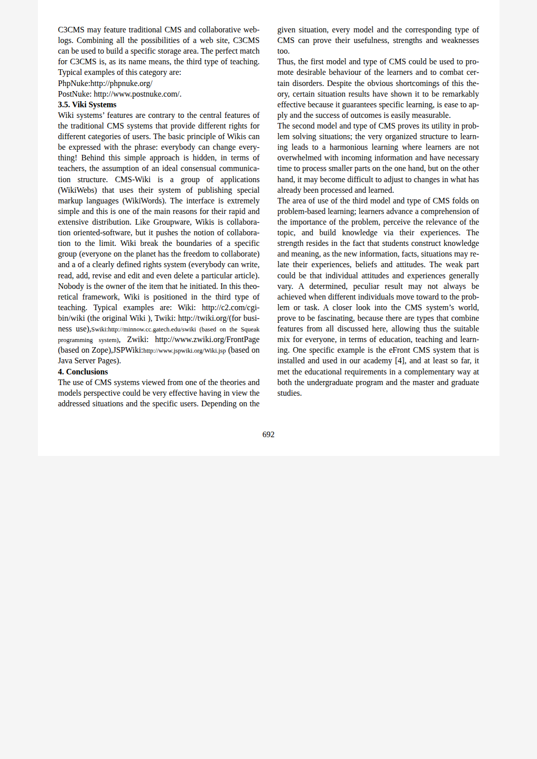C3CMS may feature traditional CMS and collaborative weblogs. Combining all the possibilities of a web site, C3CMS can be used to build a specific storage area. The perfect match for C3CMS is, as its name means, the third type of teaching. Typical examples of this category are:
PhpNuke:http://phpnuke.org/
PostNuke: http://www.postnuke.com/.
3.5. Viki Systems
Wiki systems’ features are contrary to the central features of the traditional CMS systems that provide different rights for different categories of users. The basic principle of Wikis can be expressed with the phrase: everybody can change everything! Behind this simple approach is hidden, in terms of teachers, the assumption of an ideal consensual communication structure. CMS-Wiki is a group of applications (WikiWebs) that uses their system of publishing special markup languages (WikiWords). The interface is extremely simple and this is one of the main reasons for their rapid and extensive distribution. Like Groupware, Wikis is collaboration oriented-software, but it pushes the notion of collaboration to the limit. Wiki break the boundaries of a specific group (everyone on the planet has the freedom to collaborate) and a of a clearly defined rights system (everybody can write, read, add, revise and edit and even delete a particular article). Nobody is the owner of the item that he initiated. In this theoretical framework, Wiki is positioned in the third type of teaching. Typical examples are: Wiki: http://c2.com/cgi-bin/wiki (the original Wiki ), Twiki: http://twiki.org/(for business use),Swiki:http://minnow.cc.gatech.edu/swiki (based on the Squeak programming system), Zwiki: http://www.zwiki.org/FrontPage (based on Zope),JSPWiki:http://www.jspwiki.org/Wiki.jsp (based on Java Server Pages).
4. Conclusions
The use of CMS systems viewed from one of the theories and models perspective could be very effective having in view the addressed situations and the specific users. Depending on the given situation, every model and the corresponding type of CMS can prove their usefulness, strengths and weaknesses too.
Thus, the first model and type of CMS could be used to promote desirable behaviour of the learners and to combat certain disorders. Despite the obvious shortcomings of this theory, certain situation results have shown it to be remarkably effective because it guarantees specific learning, is ease to apply and the success of outcomes is easily measurable.
The second model and type of CMS proves its utility in problem solving situations; the very organized structure to learning leads to a harmonious learning where learners are not overwhelmed with incoming information and have necessary time to process smaller parts on the one hand, but on the other hand, it may become difficult to adjust to changes in what has already been processed and learned.
The area of use of the third model and type of CMS folds on problem-based learning; learners advance a comprehension of the importance of the problem, perceive the relevance of the topic, and build knowledge via their experiences. The strength resides in the fact that students construct knowledge and meaning, as the new information, facts, situations may relate their experiences, beliefs and attitudes. The weak part could be that individual attitudes and experiences generally vary. A determined, peculiar result may not always be achieved when different individuals move toward to the problem or task. A closer look into the CMS system’s world, prove to be fascinating, because there are types that combine features from all discussed here, allowing thus the suitable mix for everyone, in terms of education, teaching and learning. One specific example is the eFront CMS system that is installed and used in our academy [4], and at least so far, it met the educational requirements in a complementary way at both the undergraduate program and the master and graduate studies.
692